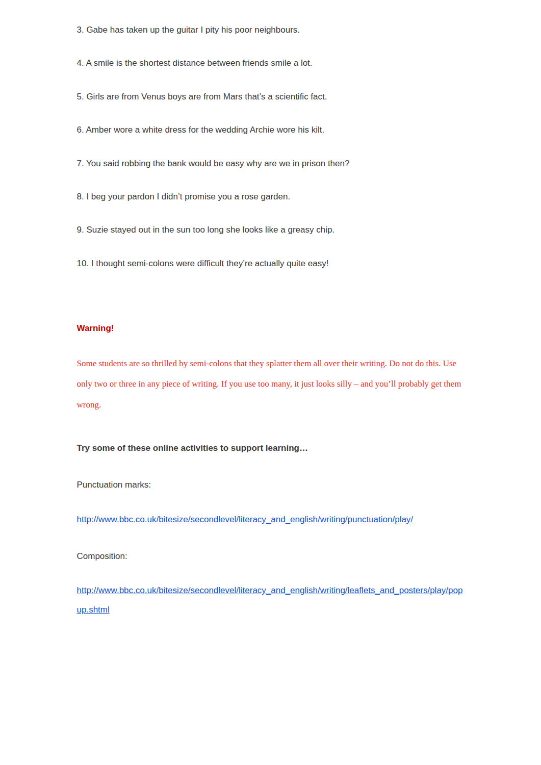3. Gabe has taken up the guitar I pity his poor neighbours.
4. A smile is the shortest distance between friends smile a lot.
5. Girls are from Venus boys are from Mars that’s a scientific fact.
6. Amber wore a white dress for the wedding Archie wore his kilt.
7. You said robbing the bank would be easy why are we in prison then?
8. I beg your pardon I didn’t promise you a rose garden.
9. Suzie stayed out in the sun too long she looks like a greasy chip.
10. I thought semi-colons were difficult they’re actually quite easy!
Warning!
Some students are so thrilled by semi-colons that they splatter them all over their writing. Do not do this. Use only two or three in any piece of writing. If you use too many, it just looks silly – and you’ll probably get them wrong.
Try some of these online activities to support learning…
Punctuation marks:
http://www.bbc.co.uk/bitesize/secondlevel/literacy_and_english/writing/punctuation/play/
Composition:
http://www.bbc.co.uk/bitesize/secondlevel/literacy_and_english/writing/leaflets_and_posters/play/popup.shtml